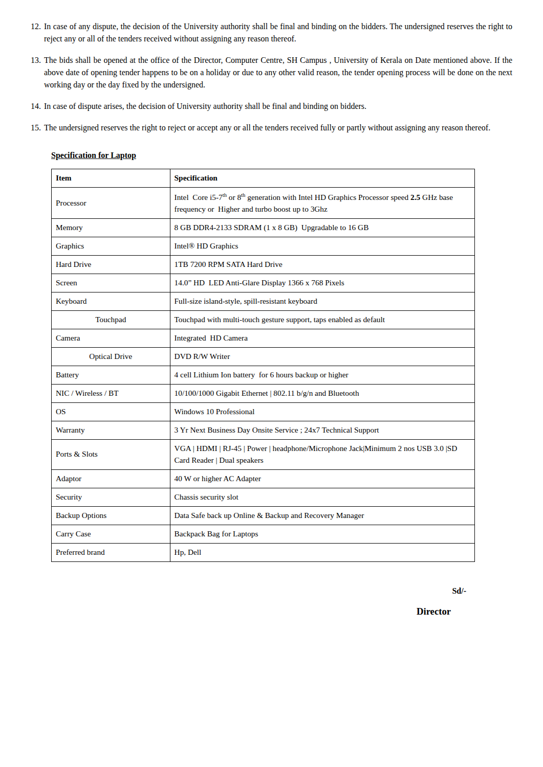12. In case of any dispute, the decision of the University authority shall be final and binding on the bidders. The undersigned reserves the right to reject any or all of the tenders received without assigning any reason thereof.
13. The bids shall be opened at the office of the Director, Computer Centre, SH Campus , University of Kerala on Date mentioned above. If the above date of opening tender happens to be on a holiday or due to any other valid reason, the tender opening process will be done on the next working day or the day fixed by the undersigned.
14. In case of dispute arises, the decision of University authority shall be final and binding on bidders.
15. The undersigned reserves the right to reject or accept any or all the tenders received fully or partly without assigning any reason thereof.
Specification for Laptop
| Item | Specification |
| --- | --- |
| Processor | Intel Core i5-7 th or 8 th generation with Intel HD Graphics Processor speed 2.5 GHz base frequency or Higher and turbo boost up to 3Ghz |
| Memory | 8 GB DDR4-2133 SDRAM (1 x 8 GB) Upgradable to 16 GB |
| Graphics | Intel® HD Graphics |
| Hard Drive | 1TB 7200 RPM SATA Hard Drive |
| Screen | 14.0” HD LED Anti-Glare Display 1366 x 768 Pixels |
| Keyboard | Full-size island-style, spill-resistant keyboard |
| Touchpad | Touchpad with multi-touch gesture support, taps enabled as default |
| Camera | Integrated HD Camera |
| Optical Drive | DVD R/W Writer |
| Battery | 4 cell Lithium Ion battery for 6 hours backup or higher |
| NIC / Wireless / BT | 10/100/1000 Gigabit Ethernet / 802.11 b/g/n and Bluetooth |
| OS | Windows 10 Professional |
| Warranty | 3 Yr Next Business Day Onsite Service ; 24x7 Technical Support |
| Ports & Slots | VGA / HDMI / RJ-45 / Power / headphone/Microphone Jack/Minimum 2 nos USB 3.0 /SD Card Reader / Dual speakers |
| Adaptor | 40 W or higher AC Adapter |
| Security | Chassis security slot |
| Backup Options | Data Safe back up Online & Backup and Recovery Manager |
| Carry Case | Backpack Bag for Laptops |
| Preferred brand | Hp, Dell |
Sd/-
Director